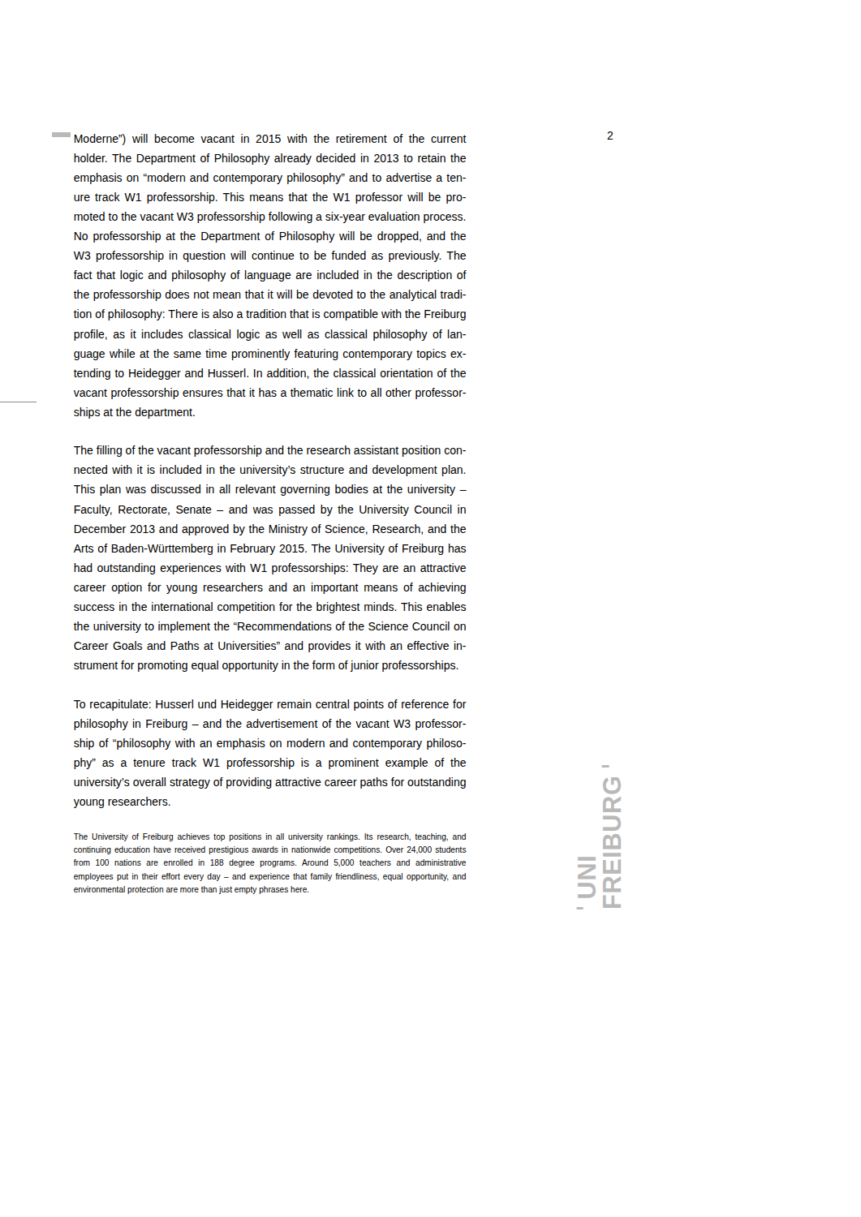2
Moderne”) will become vacant in 2015 with the retirement of the current holder. The Department of Philosophy already decided in 2013 to retain the emphasis on “modern and contemporary philosophy” and to advertise a tenure track W1 professorship. This means that the W1 professor will be promoted to the vacant W3 professorship following a six-year evaluation process. No professorship at the Department of Philosophy will be dropped, and the W3 professorship in question will continue to be funded as previously. The fact that logic and philosophy of language are included in the description of the professorship does not mean that it will be devoted to the analytical tradition of philosophy: There is also a tradition that is compatible with the Freiburg profile, as it includes classical logic as well as classical philosophy of language while at the same time prominently featuring contemporary topics extending to Heidegger and Husserl. In addition, the classical orientation of the vacant professorship ensures that it has a thematic link to all other professorships at the department.
The filling of the vacant professorship and the research assistant position connected with it is included in the university’s structure and development plan. This plan was discussed in all relevant governing bodies at the university – Faculty, Rectorate, Senate – and was passed by the University Council in December 2013 and approved by the Ministry of Science, Research, and the Arts of Baden-Württemberg in February 2015. The University of Freiburg has had outstanding experiences with W1 professorships: They are an attractive career option for young researchers and an important means of achieving success in the international competition for the brightest minds. This enables the university to implement the “Recommendations of the Science Council on Career Goals and Paths at Universities” and provides it with an effective instrument for promoting equal opportunity in the form of junior professorships.
To recapitulate: Husserl und Heidegger remain central points of reference for philosophy in Freiburg – and the advertisement of the vacant W3 professorship of “philosophy with an emphasis on modern and contemporary philosophy” as a tenure track W1 professorship is a prominent example of the university’s overall strategy of providing attractive career paths for outstanding young researchers.
The University of Freiburg achieves top positions in all university rankings. Its research, teaching, and continuing education have received prestigious awards in nationwide competitions. Over 24,000 students from 100 nations are enrolled in 188 degree programs. Around 5,000 teachers and administrative employees put in their effort every day – and experience that family friendliness, equal opportunity, and environmental protection are more than just empty phrases here.
UNI FREIBURG